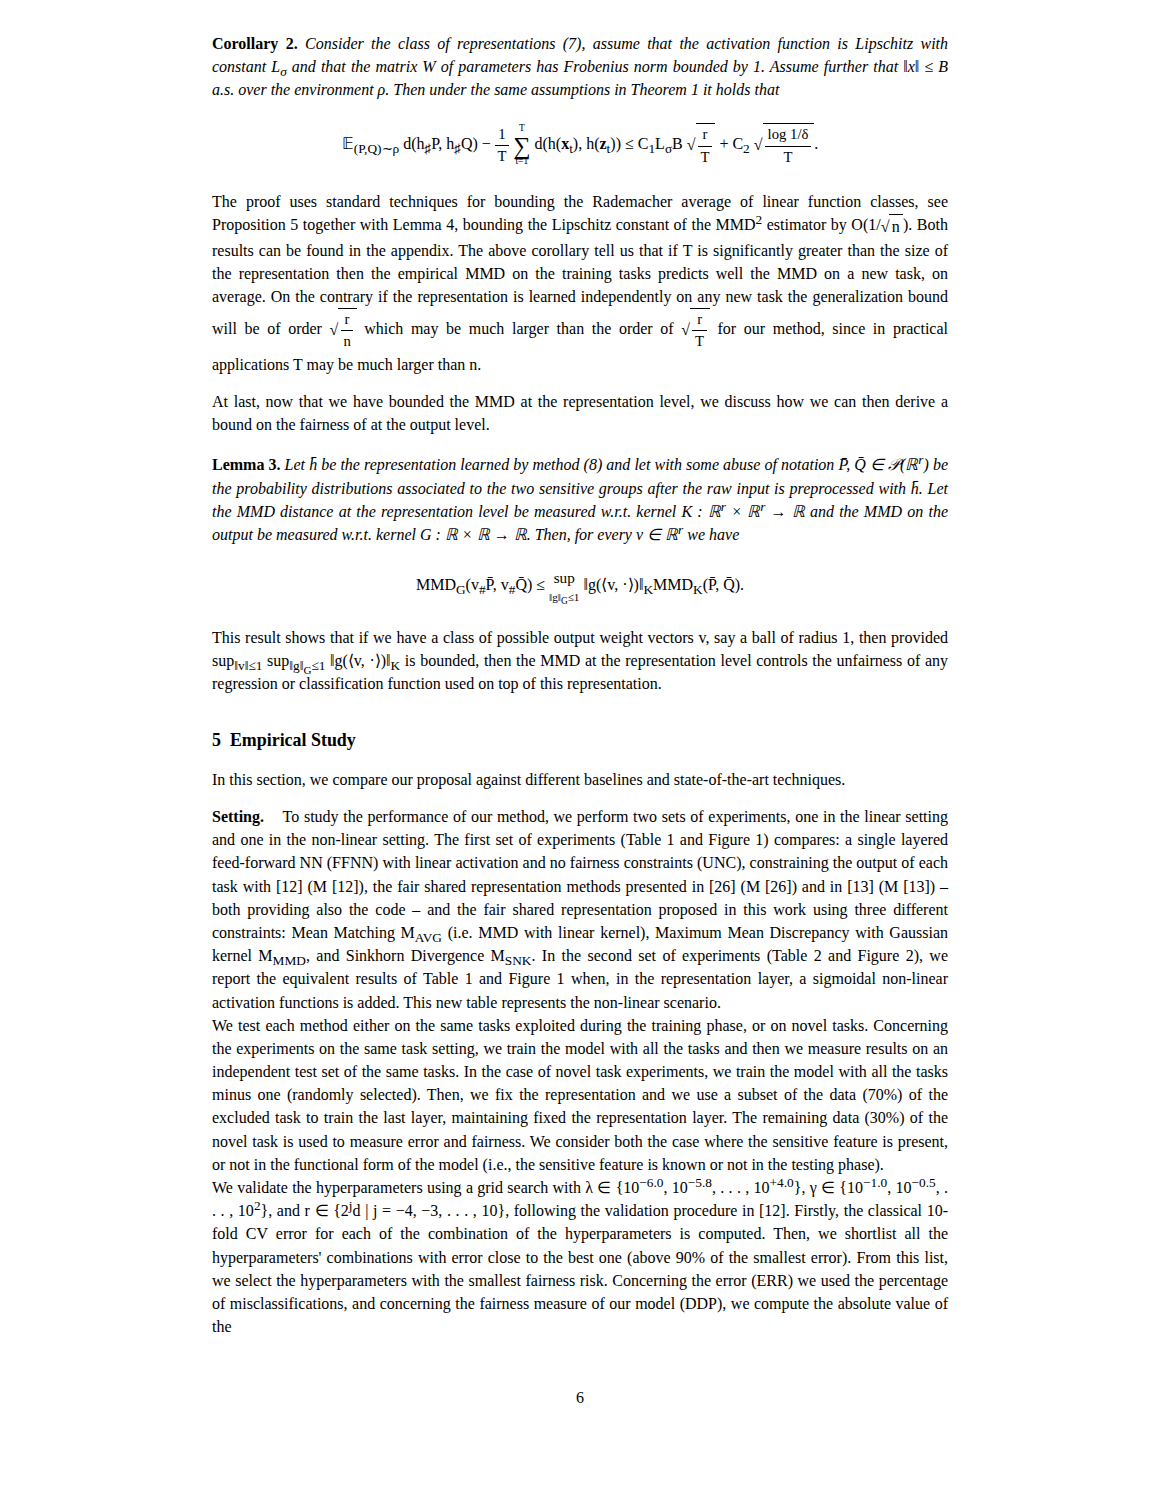Corollary 2. Consider the class of representations (7), assume that the activation function is Lipschitz with constant Lσ and that the matrix W of parameters has Frobenius norm bounded by 1. Assume further that ‖x‖ ≤ B a.s. over the environment ρ. Then under the same assumptions in Theorem 1 it holds that
𝔼(P,Q)∼ρ d(h♯P, h♯Q) − 1 T T∑t=1 d(h(xt), h(zt)) ≤ C1LσB √rT + C2 √log 1/δ T.
The proof uses standard techniques for bounding the Rademacher average of linear function classes, see Proposition 5 together with Lemma 4, bounding the Lipschitz constant of the MMD2 estimator by O(1/√n). Both results can be found in the appendix. The above corollary tell us that if T is significantly greater than the size of the representation then the empirical MMD on the training tasks predicts well the MMD on a new task, on average. On the contrary if the representation is learned independently on any new task the generalization bound will be of order √rn which may be much larger than the order of √rT for our method, since in practical applications T may be much larger than n.
At last, now that we have bounded the MMD at the representation level, we discuss how we can then derive a bound on the fairness of at the output level.
Lemma 3. Let h̄ be the representation learned by method (8) and let with some abuse of notation P̄, Q̄ ∈ 𝒫(ℝr) be the probability distributions associated to the two sensitive groups after the raw input is preprocessed with h̄. Let the MMD distance at the representation level be measured w.r.t. kernel K : ℝr × ℝr → ℝ and the MMD on the output be measured w.r.t. kernel G : ℝ × ℝ → ℝ. Then, for every v ∈ ℝr we have
MMDG(v#P̄, v#Q̄) ≤ sup ‖g‖G≤1 ‖g(⟨v, ·⟩)‖KMMDK(P̄, Q̄).
This result shows that if we have a class of possible output weight vectors v, say a ball of radius 1, then provided sup‖v‖≤1 sup‖g‖G≤1 ‖g(⟨v, ·⟩)‖K is bounded, then the MMD at the representation level controls the unfairness of any regression or classification function used on top of this representation.
5 Empirical Study
In this section, we compare our proposal against different baselines and state-of-the-art techniques.
Setting. To study the performance of our method, we perform two sets of experiments, one in the linear setting and one in the non-linear setting. The first set of experiments (Table 1 and Figure 1) compares: a single layered feed-forward NN (FFNN) with linear activation and no fairness constraints (UNC), constraining the output of each task with [12] (M [12]), the fair shared representation methods presented in [26] (M [26]) and in [13] (M [13]) – both providing also the code – and the fair shared representation proposed in this work using three different constraints: Mean Matching MAVG (i.e. MMD with linear kernel), Maximum Mean Discrepancy with Gaussian kernel MMMD, and Sinkhorn Divergence MSNK. In the second set of experiments (Table 2 and Figure 2), we report the equivalent results of Table 1 and Figure 1 when, in the representation layer, a sigmoidal non-linear activation functions is added. This new table represents the non-linear scenario.
We test each method either on the same tasks exploited during the training phase, or on novel tasks. Concerning the experiments on the same task setting, we train the model with all the tasks and then we measure results on an independent test set of the same tasks. In the case of novel task experiments, we train the model with all the tasks minus one (randomly selected). Then, we fix the representation and we use a subset of the data (70%) of the excluded task to train the last layer, maintaining fixed the representation layer. The remaining data (30%) of the novel task is used to measure error and fairness. We consider both the case where the sensitive feature is present, or not in the functional form of the model (i.e., the sensitive feature is known or not in the testing phase).
We validate the hyperparameters using a grid search with λ ∈ {10−6.0, 10−5.8, . . . , 10+4.0}, γ ∈ {10−1.0, 10−0.5, . . . , 102}, and r ∈ {2jd | j = −4, −3, . . . , 10}, following the validation procedure in [12]. Firstly, the classical 10-fold CV error for each of the combination of the hyperparameters is computed. Then, we shortlist all the hyperparameters' combinations with error close to the best one (above 90% of the smallest error). From this list, we select the hyperparameters with the smallest fairness risk. Concerning the error (ERR) we used the percentage of misclassifications, and concerning the fairness measure of our model (DDP), we compute the absolute value of the
6